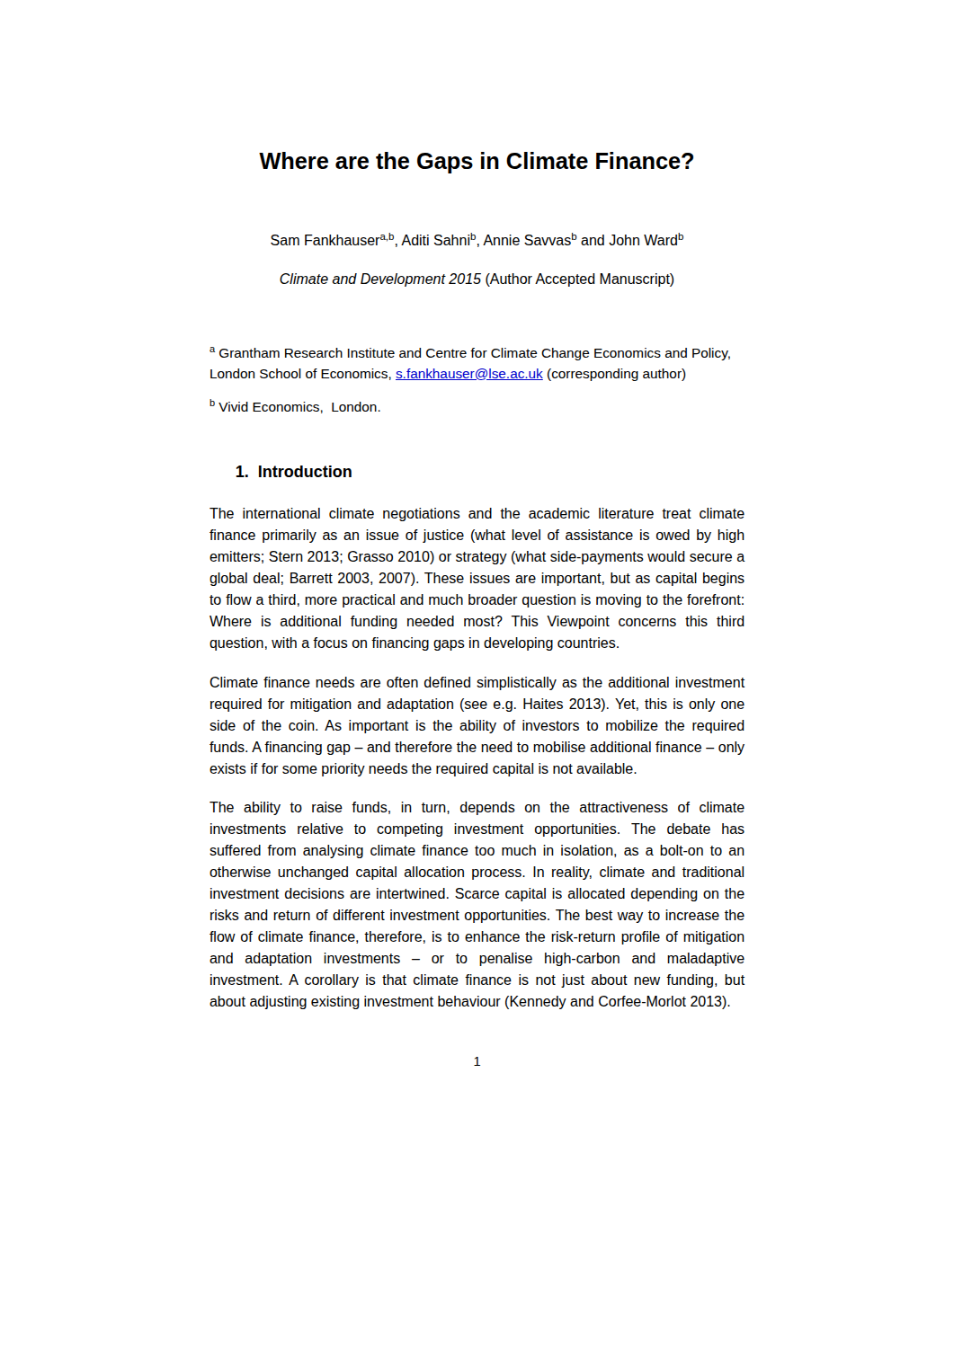Where are the Gaps in Climate Finance?
Sam Fankhausera,b, Aditi Sahnib, Annie Savvasb and John Wardb
Climate and Development 2015 (Author Accepted Manuscript)
a Grantham Research Institute and Centre for Climate Change Economics and Policy, London School of Economics, s.fankhauser@lse.ac.uk (corresponding author)
b Vivid Economics, London.
1. Introduction
The international climate negotiations and the academic literature treat climate finance primarily as an issue of justice (what level of assistance is owed by high emitters; Stern 2013; Grasso 2010) or strategy (what side-payments would secure a global deal; Barrett 2003, 2007). These issues are important, but as capital begins to flow a third, more practical and much broader question is moving to the forefront: Where is additional funding needed most? This Viewpoint concerns this third question, with a focus on financing gaps in developing countries.
Climate finance needs are often defined simplistically as the additional investment required for mitigation and adaptation (see e.g. Haites 2013). Yet, this is only one side of the coin. As important is the ability of investors to mobilize the required funds. A financing gap – and therefore the need to mobilise additional finance – only exists if for some priority needs the required capital is not available.
The ability to raise funds, in turn, depends on the attractiveness of climate investments relative to competing investment opportunities. The debate has suffered from analysing climate finance too much in isolation, as a bolt-on to an otherwise unchanged capital allocation process. In reality, climate and traditional investment decisions are intertwined. Scarce capital is allocated depending on the risks and return of different investment opportunities. The best way to increase the flow of climate finance, therefore, is to enhance the risk-return profile of mitigation and adaptation investments – or to penalise high-carbon and maladaptive investment. A corollary is that climate finance is not just about new funding, but about adjusting existing investment behaviour (Kennedy and Corfee-Morlot 2013).
1